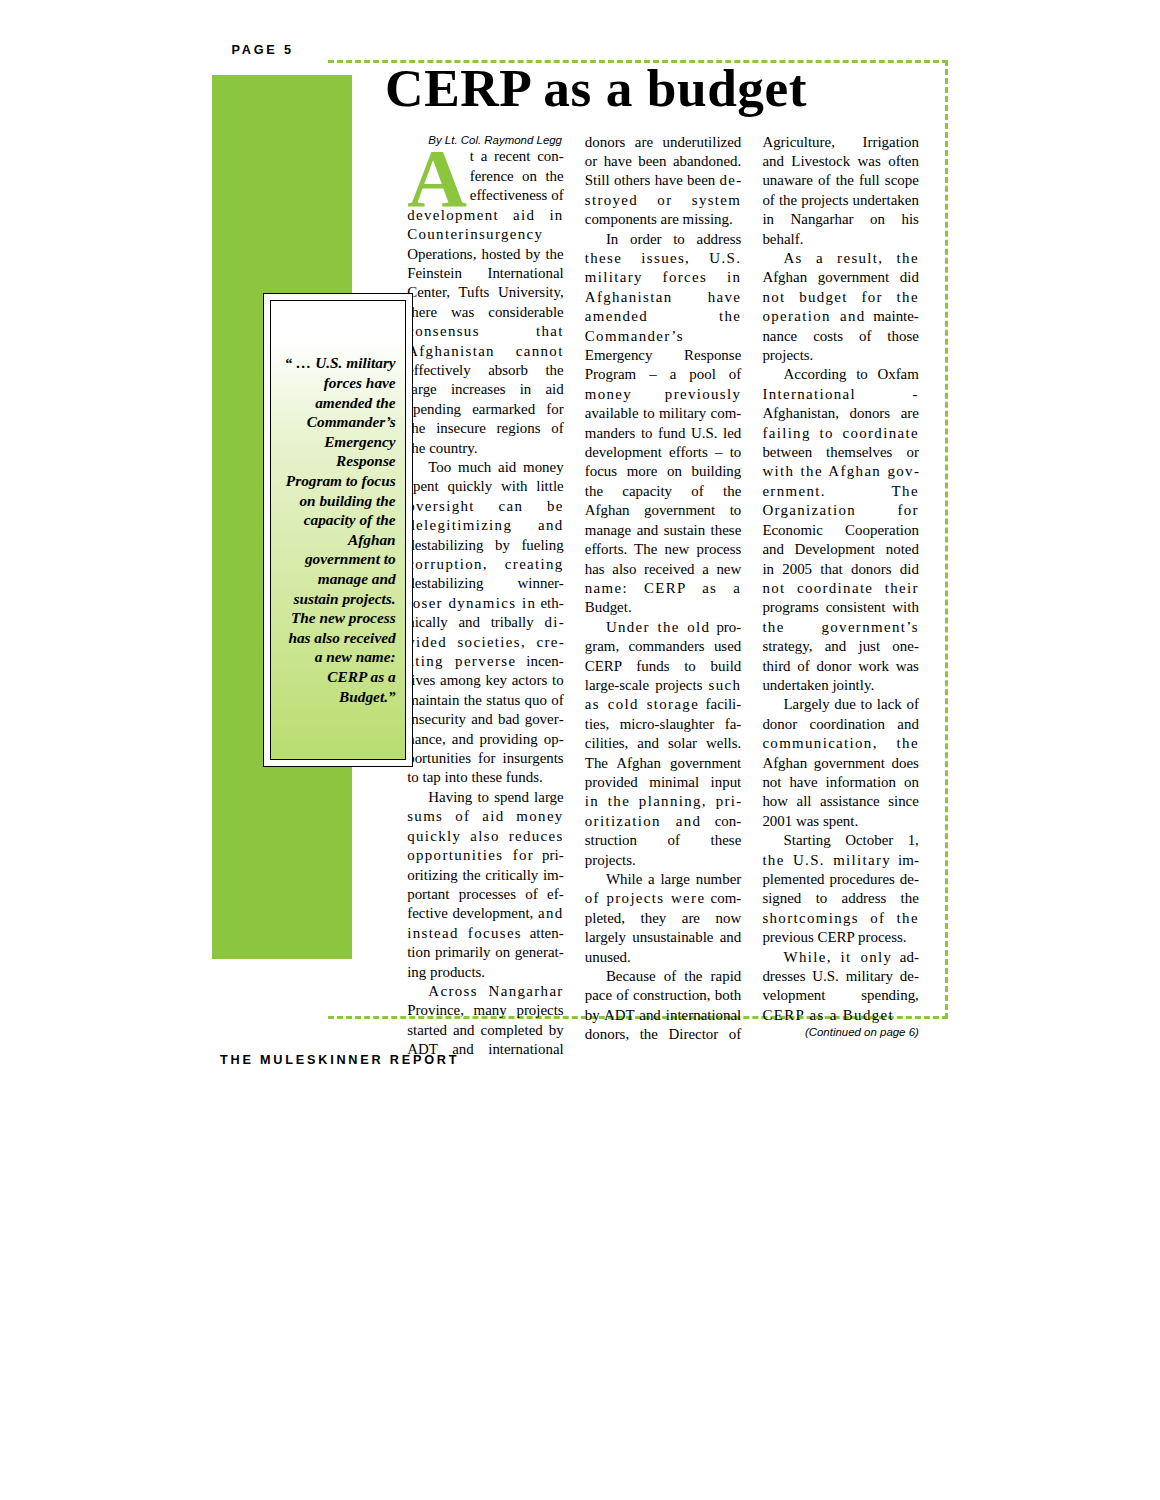PAGE 5
CERP as a budget
“ … U.S. military forces have amended the Commander’s Emergency Response Program to focus on building the capacity of the Afghan government to manage and sustain projects. The new process has also received a new name: CERP as a Budget.”
By Lt. Col. Raymond Legg
At a recent conference on the effectiveness of development aid in Counterinsurgency Operations, hosted by the Feinstein International Center, Tufts University, there was considerable consensus that Afghanistan cannot effectively absorb the large increases in aid spending earmarked for the insecure regions of the country.
Too much aid money spent quickly with little oversight can be delegitimizing and destabilizing by fueling corruption, creating destabilizing winner-loser dynamics in ethnically and tribally divided societies, creating perverse incentives among key actors to maintain the status quo of insecurity and bad governance, and providing opportunities for insurgents to tap into these funds.
Having to spend large sums of aid money quickly also reduces opportunities for prioritizing the critically important processes of effective development, and instead focuses attention primarily on generating products.
Across Nangarhar Province, many projects started and completed by ADT and international donors are underutilized or have been abandoned. Still others have been destroyed or system components are missing.
In order to address these issues, U.S. military forces in Afghanistan have amended the Commander’s Emergency Response Program – a pool of money previously available to military commanders to fund U.S. led development efforts – to focus more on building the capacity of the Afghan government to manage and sustain these efforts. The new process has also received a new name: CERP as a Budget.
Under the old program, commanders used CERP funds to build large-scale projects such as cold storage facilities, micro-slaughter facilities, and solar wells. The Afghan government provided minimal input in the planning, prioritization and construction of these projects.
While a large number of projects were completed, they are now largely unsustainable and unused.
Because of the rapid pace of construction, both by ADT and international donors, the Director of Agriculture, Irrigation and Livestock was often unaware of the full scope of the projects undertaken in Nangarhar on his behalf.
As a result, the Afghan government did not budget for the operation and maintenance costs of those projects.
According to Oxfam International - Afghanistan, donors are failing to coordinate between themselves or with the Afghan government. The Organization for Economic Cooperation and Development noted in 2005 that donors did not coordinate their programs consistent with the government’s strategy, and just one-third of donor work was undertaken jointly.
Largely due to lack of donor coordination and communication, the Afghan government does not have information on how all assistance since 2001 was spent.
Starting October 1, the U.S. military implemented procedures designed to address the shortcomings of the previous CERP process.
While, it only addresses U.S. military development spending, CERP as a Budget
(Continued on page 6)
THE MULESKINNER REPORT